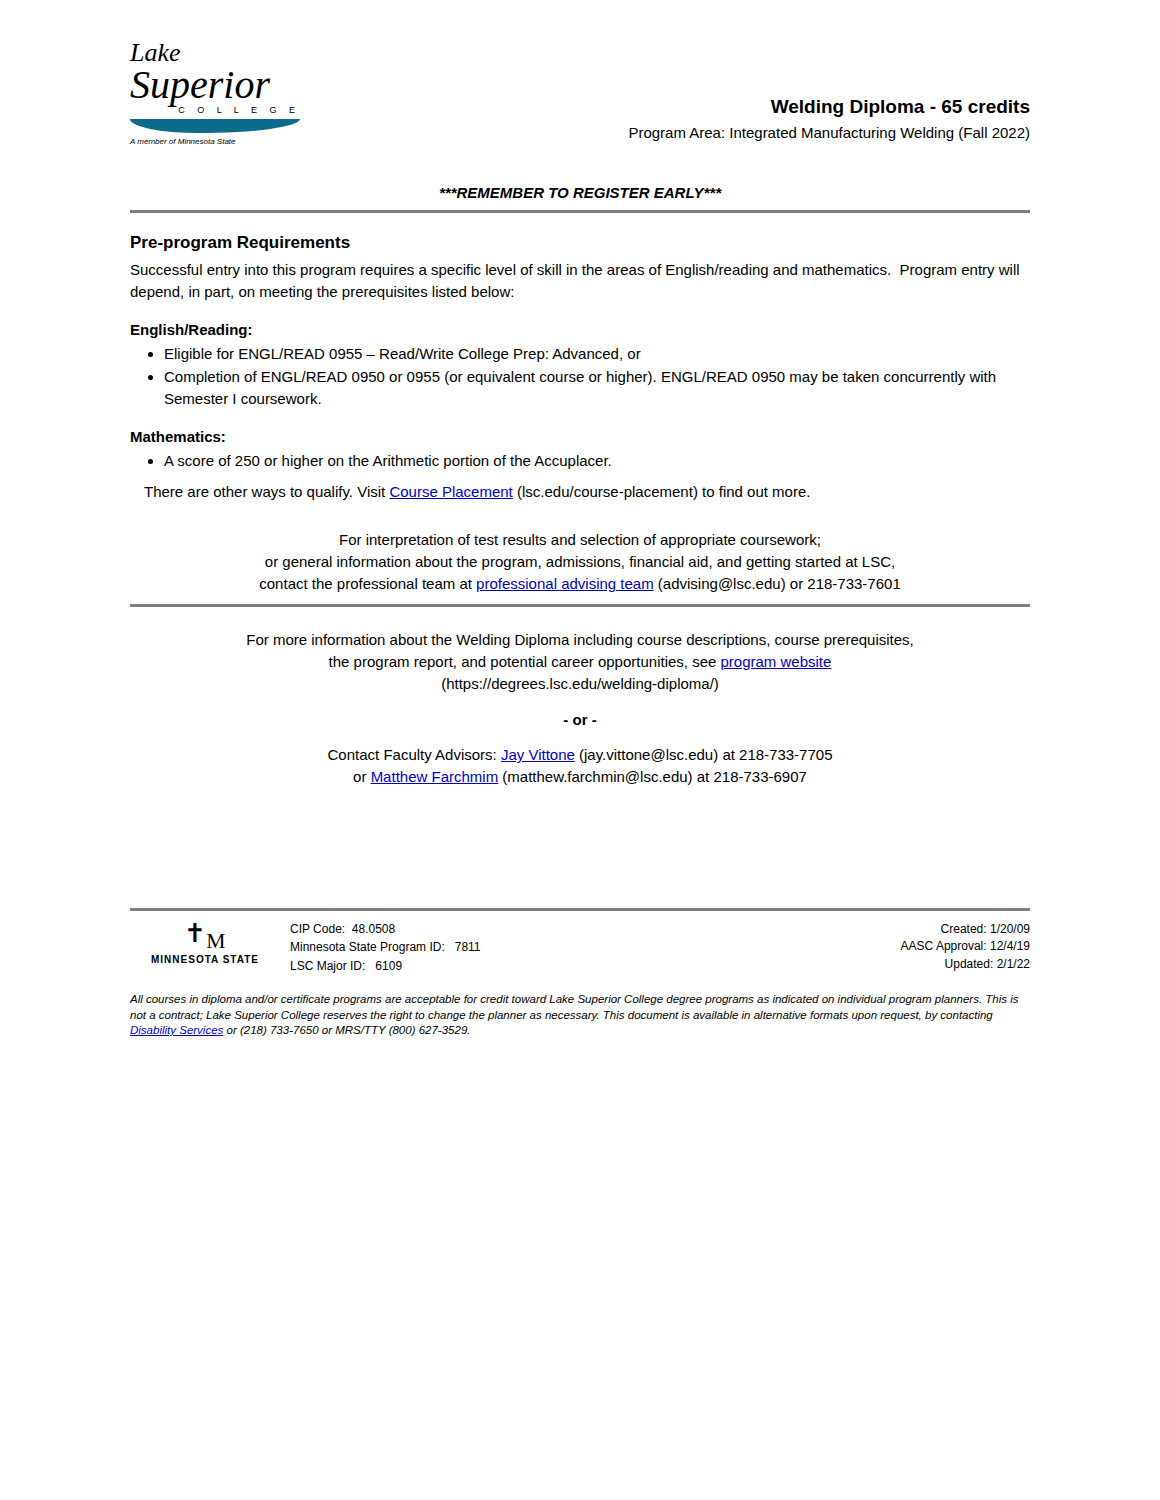Lake
Superior
C O L L E G E
A member of Minnesota State
Welding Diploma - 65 credits
Program Area: Integrated Manufacturing Welding (Fall 2022)
***REMEMBER TO REGISTER EARLY***
Pre-program Requirements
Successful entry into this program requires a specific level of skill in the areas of English/reading and mathematics. Program entry will depend, in part, on meeting the prerequisites listed below:
English/Reading:
Eligible for ENGL/READ 0955 – Read/Write College Prep: Advanced, or
Completion of ENGL/READ 0950 or 0955 (or equivalent course or higher). ENGL/READ 0950 may be taken concurrently with Semester I coursework.
Mathematics:
A score of 250 or higher on the Arithmetic portion of the Accuplacer.
There are other ways to qualify. Visit Course Placement (lsc.edu/course-placement) to find out more.
For interpretation of test results and selection of appropriate coursework;
or general information about the program, admissions, financial aid, and getting started at LSC,
contact the professional team at professional advising team (advising@lsc.edu) or 218-733-7601
For more information about the Welding Diploma including course descriptions, course prerequisites,
the program report, and potential career opportunities, see program website
(https://degrees.lsc.edu/welding-diploma/)
- or -
Contact Faculty Advisors: Jay Vittone (jay.vittone@lsc.edu) at 218-733-7705
or Matthew Farchmim (matthew.farchmin@lsc.edu) at 218-733-6907
✝M
MINNESOTA STATE
CIP Code: 48.0508
Minnesota State Program ID: 7811
LSC Major ID: 6109
Created: 1/20/09
AASC Approval: 12/4/19
Updated: 2/1/22
All courses in diploma and/or certificate programs are acceptable for credit toward Lake Superior College degree programs as indicated on individual program planners. This is not a contract; Lake Superior College reserves the right to change the planner as necessary. This document is available in alternative formats upon request, by contacting Disability Services or (218) 733-7650 or MRS/TTY (800) 627-3529.